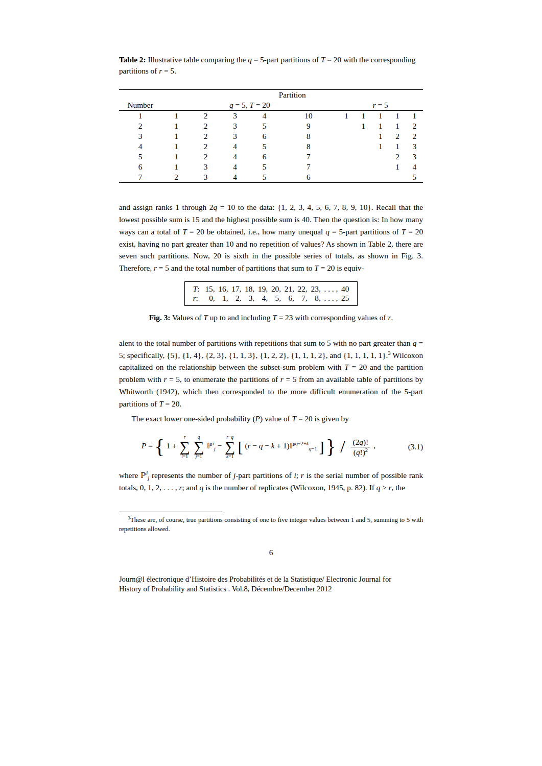Table 2: Illustrative table comparing the q = 5-part partitions of T = 20 with the corresponding partitions of r = 5.
| | Partition |
| Number | q = 5, T = 20 | r = 5 |
| 1 | 1 | 2 | 3 | 4 | 10 | 1 | 1 | 1 | 1 | 1 |
| 2 | 1 | 2 | 3 | 5 | 9 | | 1 | 1 | 1 | 2 |
| 3 | 1 | 2 | 3 | 6 | 8 | | | 1 | 2 | 2 |
| 4 | 1 | 2 | 4 | 5 | 8 | | | 1 | 1 | 3 |
| 5 | 1 | 2 | 4 | 6 | 7 | | | | 2 | 3 |
| 6 | 1 | 3 | 4 | 5 | 7 | | | | 1 | 4 |
| 7 | 2 | 3 | 4 | 5 | 6 | | | | | 5 |
and assign ranks 1 through 2q = 10 to the data: {1, 2, 3, 4, 5, 6, 7, 8, 9, 10}. Recall that the lowest possible sum is 15 and the highest possible sum is 40. Then the question is: In how many ways can a total of T = 20 be obtained, i.e., how many unequal q = 5-part partitions of T = 20 exist, having no part greater than 10 and no repetition of values? As shown in Table 2, there are seven such partitions. Now, 20 is sixth in the possible series of totals, as shown in Fig. 3. Therefore, r = 5 and the total number of partitions that sum to T = 20 is equiv-
| T : | 15, | 16, | 17, | 18, | 19, | 20, | 21, | 22, | 23, | . . . , | 40 |
| r : | 0, | 1, | 2, | 3, | 4, | 5, | 6, | 7, | 8, | . . . , | 25 |
Fig. 3: Values of T up to and including T = 23 with corresponding values of r.
alent to the total number of partitions with repetitions that sum to 5 with no part greater than q = 5; specifically, {5}, {1, 4}, {2, 3}, {1, 1, 3}, {1, 2, 2}, {1, 1, 1, 2}, and {1, 1, 1, 1, 1}.3 Wilcoxon capitalized on the relationship between the subset-sum problem with T = 20 and the partition problem with r = 5, to enumerate the partitions of r = 5 from an available table of partitions by Whitworth (1942), which then corresponded to the more difficult enumeration of the 5-part partitions of T = 20.
The exact lower one-sided probability (P) value of T = 20 is given by
P = { 1 + r∑i=1 q∑j=1 ℙij − r−q∑k=1 [ (r − q − k + 1)ℙq−2+kq−1 ] } / (2q)!(q!)2 ,
(3.1)
where ℙij represents the number of j-part partitions of i; r is the serial number of possible rank totals, 0, 1, 2, . . . , r; and q is the number of replicates (Wilcoxon, 1945, p. 82). If q ≥ r, the
3These are, of course, true partitions consisting of one to five integer values between 1 and 5, summing to 5 with repetitions allowed.
6
Journ@l électronique d’Histoire des Probabilités et de la Statistique/ Electronic Journal for
History of Probability and Statistics . Vol.8, Décembre/December 2012